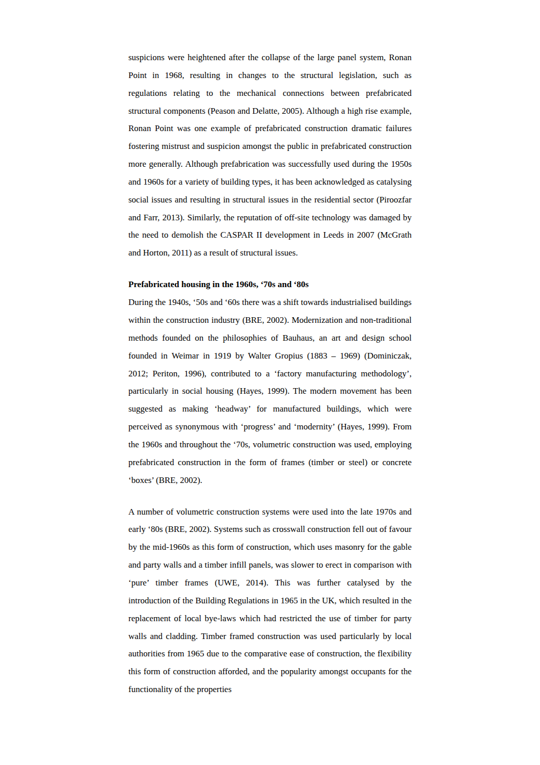suspicions were heightened after the collapse of the large panel system, Ronan Point in 1968, resulting in changes to the structural legislation, such as regulations relating to the mechanical connections between prefabricated structural components (Peason and Delatte, 2005). Although a high rise example, Ronan Point was one example of prefabricated construction dramatic failures fostering mistrust and suspicion amongst the public in prefabricated construction more generally. Although prefabrication was successfully used during the 1950s and 1960s for a variety of building types, it has been acknowledged as catalysing social issues and resulting in structural issues in the residential sector (Piroozfar and Farr, 2013). Similarly, the reputation of off-site technology was damaged by the need to demolish the CASPAR II development in Leeds in 2007 (McGrath and Horton, 2011) as a result of structural issues.
Prefabricated housing in the 1960s, ‘70s and ‘80s
During the 1940s, ‘50s and ‘60s there was a shift towards industrialised buildings within the construction industry (BRE, 2002). Modernization and non-traditional methods founded on the philosophies of Bauhaus, an art and design school founded in Weimar in 1919 by Walter Gropius (1883 – 1969) (Dominiczak, 2012; Periton, 1996), contributed to a ‘factory manufacturing methodology’, particularly in social housing (Hayes, 1999). The modern movement has been suggested as making ‘headway’ for manufactured buildings, which were perceived as synonymous with ‘progress’ and ‘modernity’ (Hayes, 1999). From the 1960s and throughout the ‘70s, volumetric construction was used, employing prefabricated construction in the form of frames (timber or steel) or concrete ‘boxes’ (BRE, 2002).
A number of volumetric construction systems were used into the late 1970s and early ‘80s (BRE, 2002). Systems such as crosswall construction fell out of favour by the mid-1960s as this form of construction, which uses masonry for the gable and party walls and a timber infill panels, was slower to erect in comparison with ‘pure’ timber frames (UWE, 2014). This was further catalysed by the introduction of the Building Regulations in 1965 in the UK, which resulted in the replacement of local bye-laws which had restricted the use of timber for party walls and cladding. Timber framed construction was used particularly by local authorities from 1965 due to the comparative ease of construction, the flexibility this form of construction afforded, and the popularity amongst occupants for the functionality of the properties